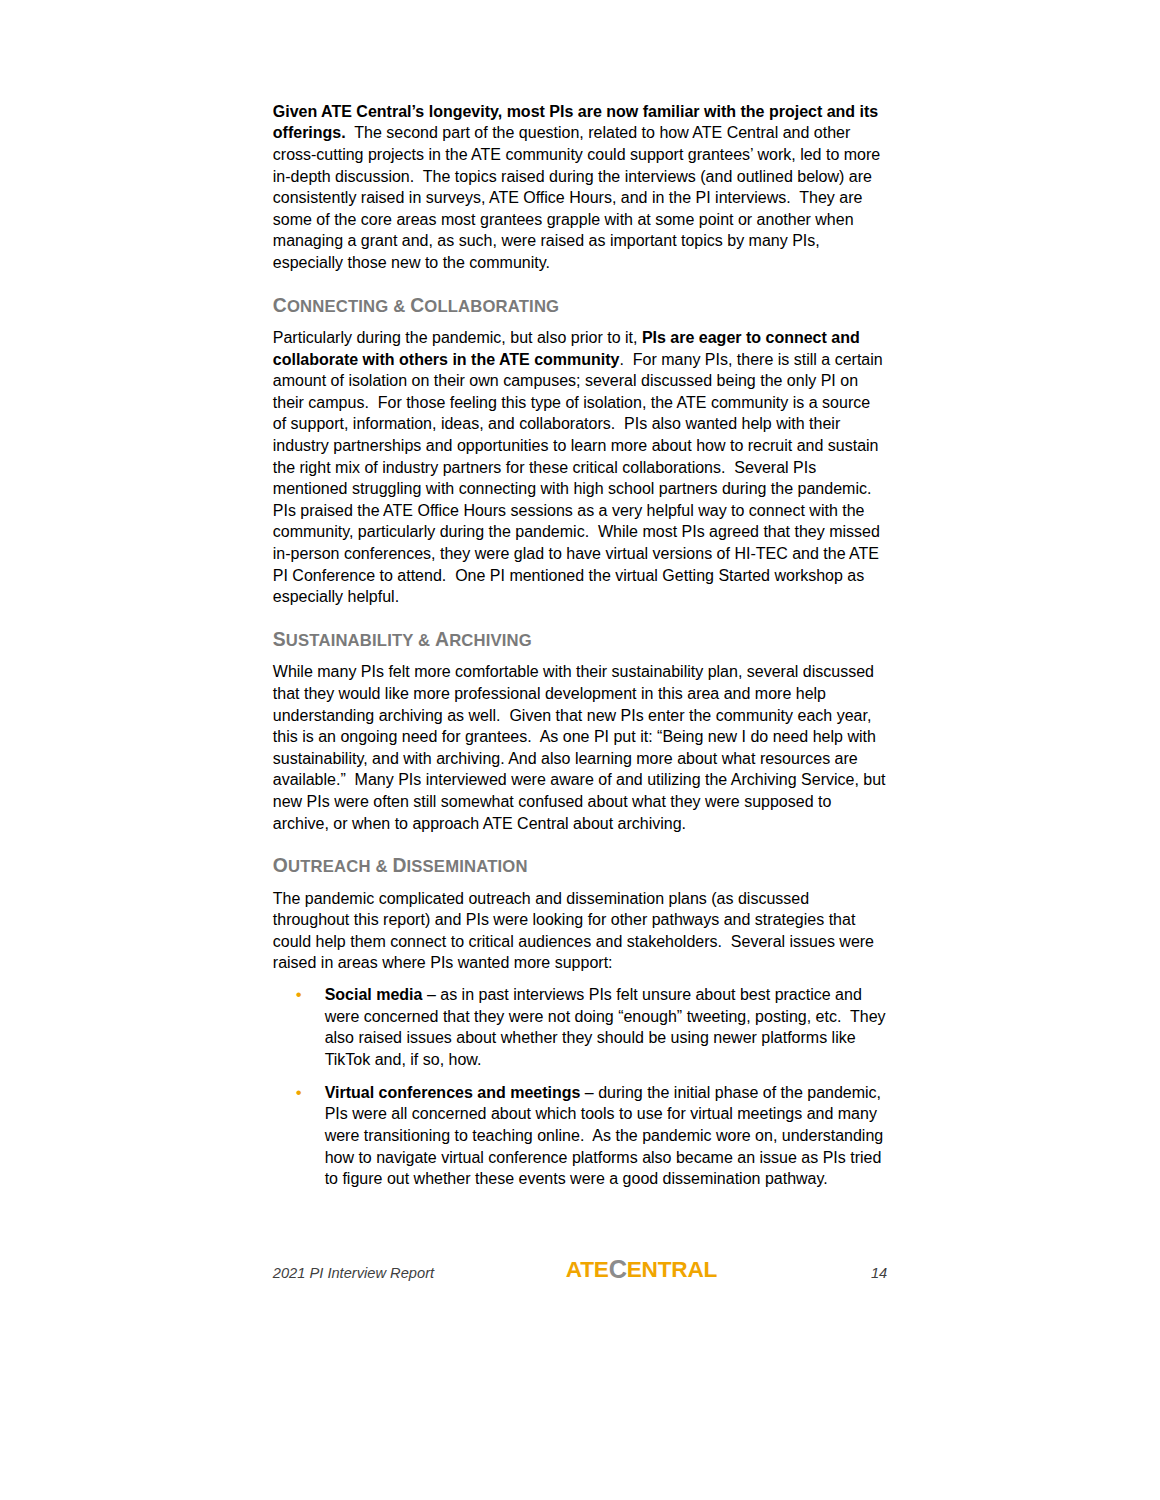Given ATE Central’s longevity, most PIs are now familiar with the project and its offerings. The second part of the question, related to how ATE Central and other cross-cutting projects in the ATE community could support grantees’ work, led to more in-depth discussion. The topics raised during the interviews (and outlined below) are consistently raised in surveys, ATE Office Hours, and in the PI interviews. They are some of the core areas most grantees grapple with at some point or another when managing a grant and, as such, were raised as important topics by many PIs, especially those new to the community.
CONNECTING & COLLABORATING
Particularly during the pandemic, but also prior to it, PIs are eager to connect and collaborate with others in the ATE community. For many PIs, there is still a certain amount of isolation on their own campuses; several discussed being the only PI on their campus. For those feeling this type of isolation, the ATE community is a source of support, information, ideas, and collaborators. PIs also wanted help with their industry partnerships and opportunities to learn more about how to recruit and sustain the right mix of industry partners for these critical collaborations. Several PIs mentioned struggling with connecting with high school partners during the pandemic. PIs praised the ATE Office Hours sessions as a very helpful way to connect with the community, particularly during the pandemic. While most PIs agreed that they missed in-person conferences, they were glad to have virtual versions of HI-TEC and the ATE PI Conference to attend. One PI mentioned the virtual Getting Started workshop as especially helpful.
SUSTAINABILITY & ARCHIVING
While many PIs felt more comfortable with their sustainability plan, several discussed that they would like more professional development in this area and more help understanding archiving as well. Given that new PIs enter the community each year, this is an ongoing need for grantees. As one PI put it: “Being new I do need help with sustainability, and with archiving. And also learning more about what resources are available.” Many PIs interviewed were aware of and utilizing the Archiving Service, but new PIs were often still somewhat confused about what they were supposed to archive, or when to approach ATE Central about archiving.
OUTREACH & DISSEMINATION
The pandemic complicated outreach and dissemination plans (as discussed throughout this report) and PIs were looking for other pathways and strategies that could help them connect to critical audiences and stakeholders. Several issues were raised in areas where PIs wanted more support:
Social media – as in past interviews PIs felt unsure about best practice and were concerned that they were not doing “enough” tweeting, posting, etc. They also raised issues about whether they should be using newer platforms like TikTok and, if so, how.
Virtual conferences and meetings – during the initial phase of the pandemic, PIs were all concerned about which tools to use for virtual meetings and many were transitioning to teaching online. As the pandemic wore on, understanding how to navigate virtual conference platforms also became an issue as PIs tried to figure out whether these events were a good dissemination pathway.
2021 PI Interview Report
ATE CENTRAL
14